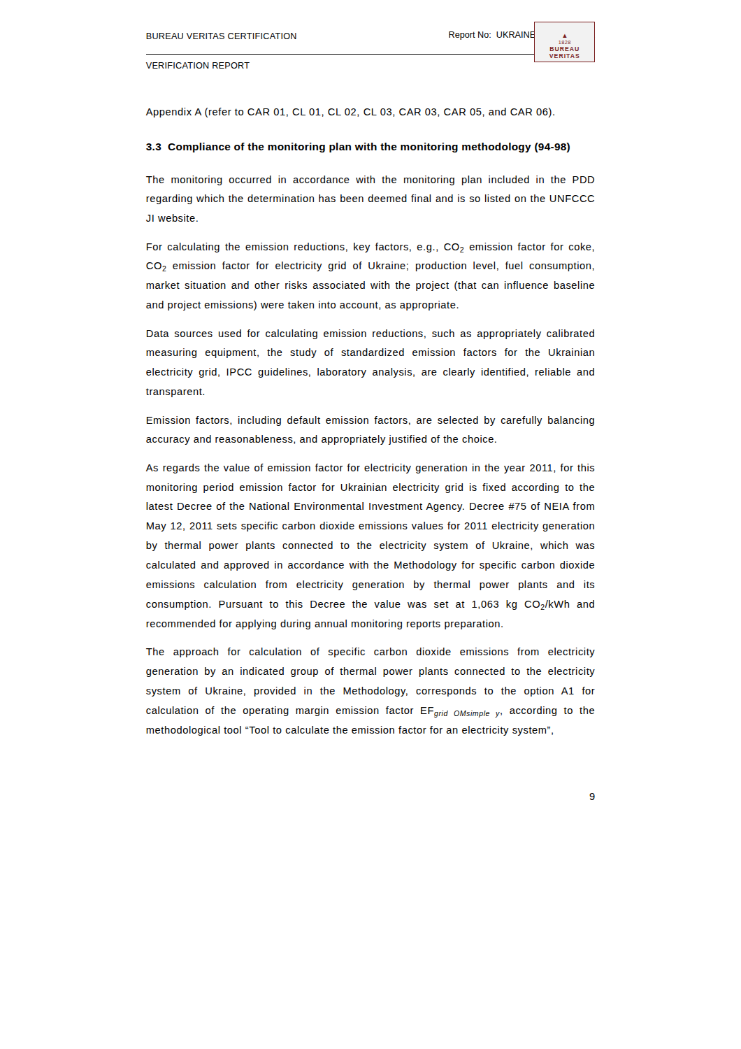BUREAU VERITAS CERTIFICATION
Report No: UKRAINE-ver/0430/2012
VERIFICATION REPORT
▲
1828
BUREAU
VERITAS
Appendix A (refer to CAR 01, CL 01, CL 02, CL 03, CAR 03, CAR 05, and CAR 06).
3.3 Compliance of the monitoring plan with the monitoring methodology (94-98)
The monitoring occurred in accordance with the monitoring plan included in the PDD regarding which the determination has been deemed final and is so listed on the UNFCCC JI website.
For calculating the emission reductions, key factors, e.g., CO2 emission factor for coke, CO2 emission factor for electricity grid of Ukraine; production level, fuel consumption, market situation and other risks associated with the project (that can influence baseline and project emissions) were taken into account, as appropriate.
Data sources used for calculating emission reductions, such as appropriately calibrated measuring equipment, the study of standardized emission factors for the Ukrainian electricity grid, IPCC guidelines, laboratory analysis, are clearly identified, reliable and transparent.
Emission factors, including default emission factors, are selected by carefully balancing accuracy and reasonableness, and appropriately justified of the choice.
As regards the value of emission factor for electricity generation in the year 2011, for this monitoring period emission factor for Ukrainian electricity grid is fixed according to the latest Decree of the National Environmental Investment Agency. Decree #75 of NEIA from May 12, 2011 sets specific carbon dioxide emissions values for 2011 electricity generation by thermal power plants connected to the electricity system of Ukraine, which was calculated and approved in accordance with the Methodology for specific carbon dioxide emissions calculation from electricity generation by thermal power plants and its consumption. Pursuant to this Decree the value was set at 1,063 kg CO2/kWh and recommended for applying during annual monitoring reports preparation.
The approach for calculation of specific carbon dioxide emissions from electricity generation by an indicated group of thermal power plants connected to the electricity system of Ukraine, provided in the Methodology, corresponds to the option A1 for calculation of the operating margin emission factor EFgrid OMsimple y, according to the methodological tool “Tool to calculate the emission factor for an electricity system”,
9